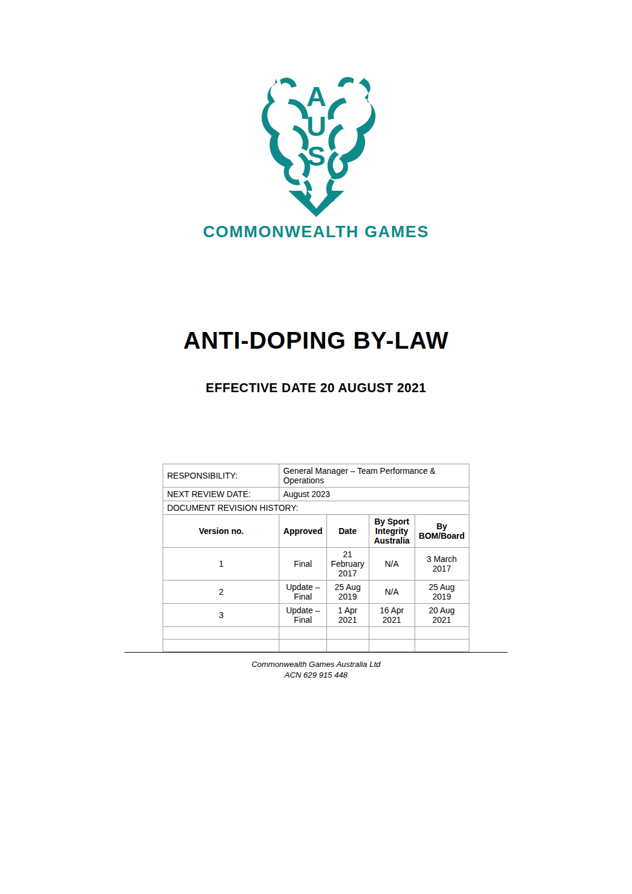A U S
COMMONWEALTH GAMES
Anti-Doping By-Law
Effective Date 20 August 2021
| RESPONSIBILITY: | General Manager – Team Performance & Operations |
| NEXT REVIEW DATE: | August 2023 |
| DOCUMENT REVISION HISTORY: |
| Version no. | Approved | Date | By Sport Integrity Australia | By BOM/Board |
| 1 | Final | 21 February 2017 | N/A | 3 March 2017 |
| 2 | Update – Final | 25 Aug 2019 | N/A | 25 Aug 2019 |
| 3 | Update – Final | 1 Apr 2021 | 16 Apr 2021 | 20 Aug 2021 |
Commonwealth Games Australia Ltd
ACN 629 915 448